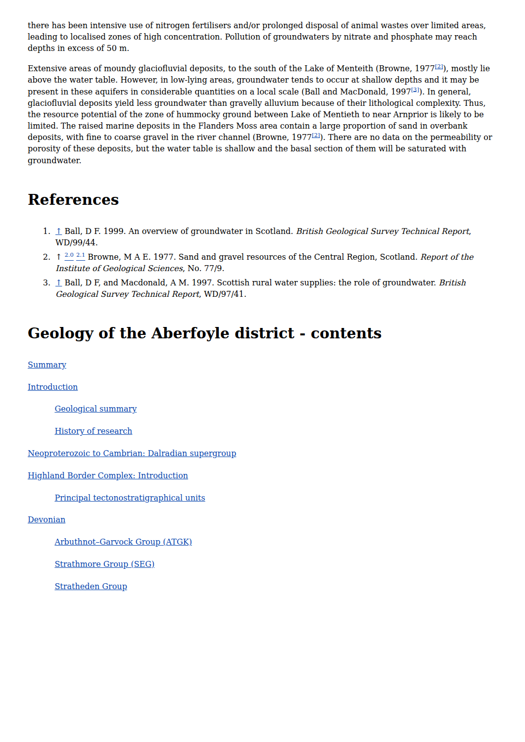there has been intensive use of nitrogen fertilisers and/or prolonged disposal of animal wastes over limited areas, leading to localised zones of high concentration. Pollution of groundwaters by nitrate and phosphate may reach depths in excess of 50 m.
Extensive areas of moundy glaciofluvial deposits, to the south of the Lake of Menteith (Browne, 1977[2]), mostly lie above the water table. However, in low-lying areas, groundwater tends to occur at shallow depths and it may be present in these aquifers in considerable quantities on a local scale (Ball and MacDonald, 1997[3]). In general, glaciofluvial deposits yield less groundwater than gravelly alluvium because of their lithological complexity. Thus, the resource potential of the zone of hummocky ground between Lake of Mentieth to near Arnprior is likely to be limited. The raised marine deposits in the Flanders Moss area contain a large proportion of sand in overbank deposits, with fine to coarse gravel in the river channel (Browne, 1977[2]). There are no data on the permeability or porosity of these deposits, but the water table is shallow and the basal section of them will be saturated with groundwater.
References
↑ Ball, D F. 1999. An overview of groundwater in Scotland. British Geological Survey Technical Report, WD/99/44.
↑ 2.0 2.1 Browne, M A E. 1977. Sand and gravel resources of the Central Region, Scotland. Report of the Institute of Geological Sciences, No. 77/9.
↑ Ball, D F, and Macdonald, A M. 1997. Scottish rural water supplies: the role of groundwater. British Geological Survey Technical Report, WD/97/41.
Geology of the Aberfoyle district - contents
Summary
Introduction
Geological summary
History of research
Neoproterozoic to Cambrian: Dalradian supergroup
Highland Border Complex: Introduction
Principal tectonostratigraphical units
Devonian
Arbuthnot–Garvock Group (ATGK)
Strathmore Group (SEG)
Stratheden Group